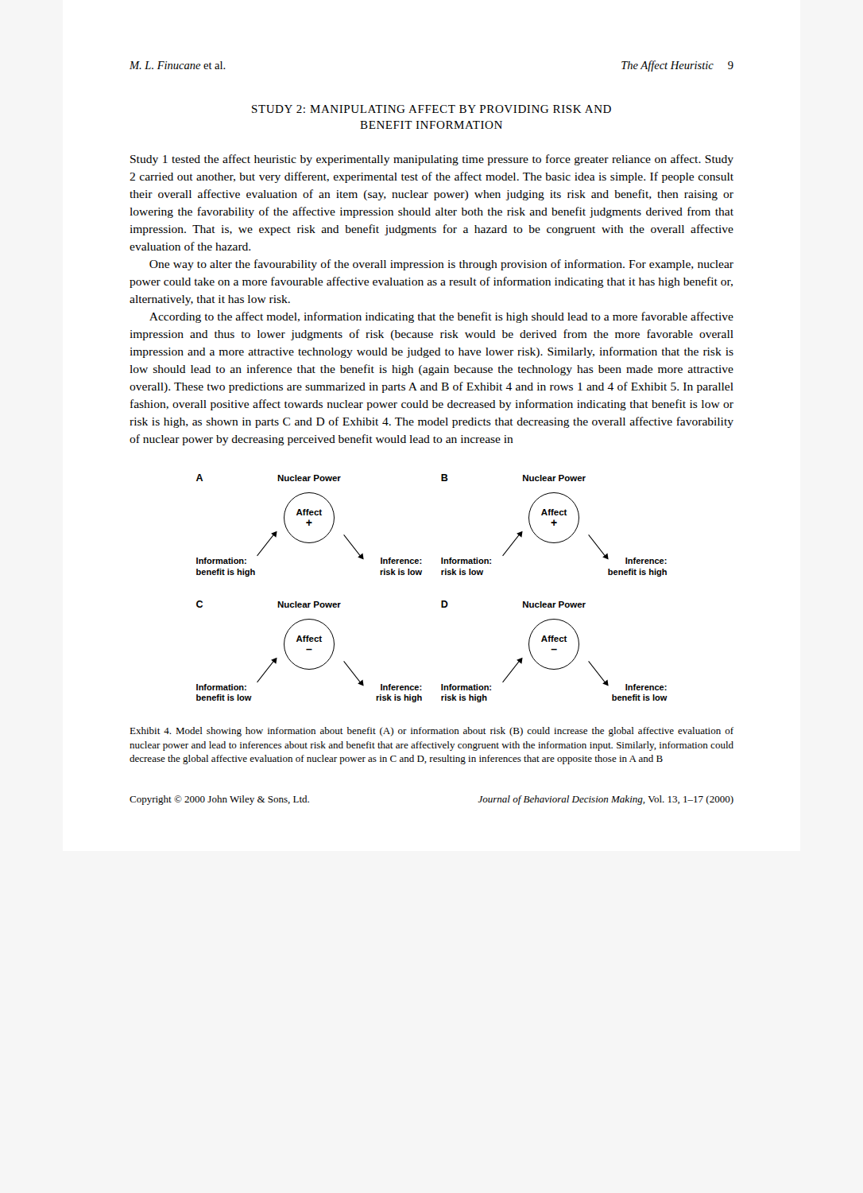M. L. Finucane et al.
The Affect Heuristic9
STUDY 2: MANIPULATING AFFECT BY PROVIDING RISK AND
BENEFIT INFORMATION
Study 1 tested the affect heuristic by experimentally manipulating time pressure to force greater reliance on affect. Study 2 carried out another, but very different, experimental test of the affect model. The basic idea is simple. If people consult their overall affective evaluation of an item (say, nuclear power) when judging its risk and benefit, then raising or lowering the favorability of the affective impression should alter both the risk and benefit judgments derived from that impression. That is, we expect risk and benefit judgments for a hazard to be congruent with the overall affective evaluation of the hazard.
One way to alter the favourability of the overall impression is through provision of information. For example, nuclear power could take on a more favourable affective evaluation as a result of information indicating that it has high benefit or, alternatively, that it has low risk.
According to the affect model, information indicating that the benefit is high should lead to a more favorable affective impression and thus to lower judgments of risk (because risk would be derived from the more favorable overall impression and a more attractive technology would be judged to have lower risk). Similarly, information that the risk is low should lead to an inference that the benefit is high (again because the technology has been made more attractive overall). These two predictions are summarized in parts A and B of Exhibit 4 and in rows 1 and 4 of Exhibit 5. In parallel fashion, overall positive affect towards nuclear power could be decreased by information indicating that benefit is low or risk is high, as shown in parts C and D of Exhibit 4. The model predicts that decreasing the overall affective favorability of nuclear power by decreasing perceived benefit would lead to an increase in
A
Nuclear Power
Affect+
Information:
benefit is high
Inference:
risk is low
B
Nuclear Power
Affect+
Information:
risk is low
Inference:
benefit is high
C
Nuclear Power
Affect–
Information:
benefit is low
Inference:
risk is high
D
Nuclear Power
Affect–
Information:
risk is high
Inference:
benefit is low
Exhibit 4. Model showing how information about benefit (A) or information about risk (B) could increase the global affective evaluation of nuclear power and lead to inferences about risk and benefit that are affectively congruent with the information input. Similarly, information could decrease the global affective evaluation of nuclear power as in C and D, resulting in inferences that are opposite those in A and B
Copyright © 2000 John Wiley & Sons, Ltd.
Journal of Behavioral Decision Making, Vol. 13, 1–17 (2000)